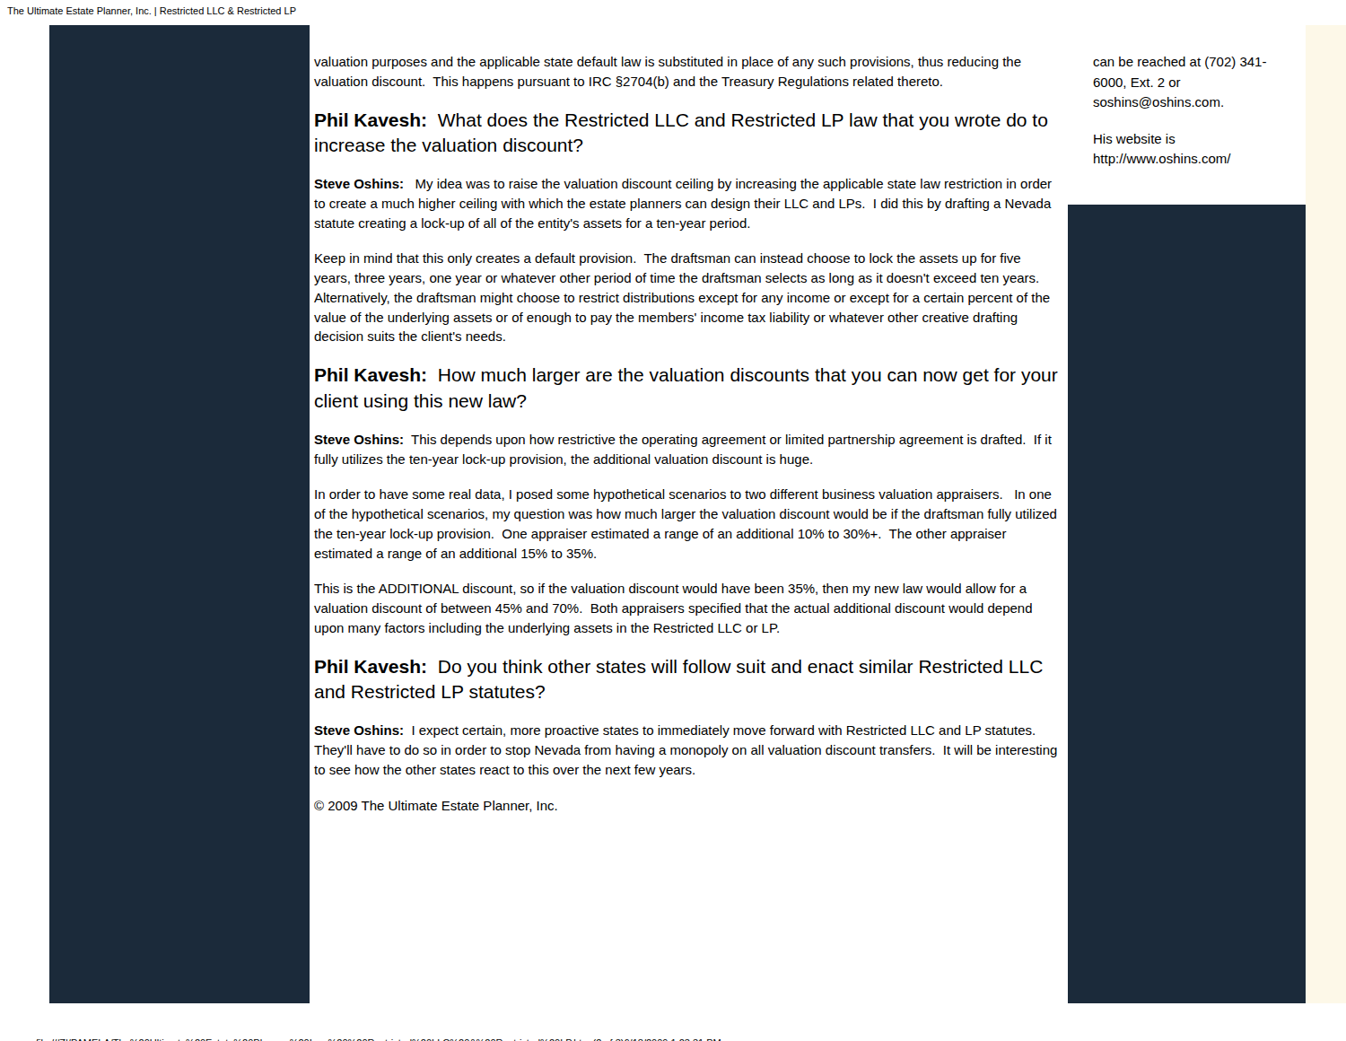The Ultimate Estate Planner, Inc. | Restricted LLC & Restricted LP
valuation purposes and the applicable state default law is substituted in place of any such provisions, thus reducing the valuation discount. This happens pursuant to IRC §2704(b) and the Treasury Regulations related thereto.
Phil Kavesh: What does the Restricted LLC and Restricted LP law that you wrote do to increase the valuation discount?
Steve Oshins: My idea was to raise the valuation discount ceiling by increasing the applicable state law restriction in order to create a much higher ceiling with which the estate planners can design their LLC and LPs. I did this by drafting a Nevada statute creating a lock-up of all of the entity's assets for a ten-year period.
Keep in mind that this only creates a default provision. The draftsman can instead choose to lock the assets up for five years, three years, one year or whatever other period of time the draftsman selects as long as it doesn't exceed ten years. Alternatively, the draftsman might choose to restrict distributions except for any income or except for a certain percent of the value of the underlying assets or of enough to pay the members' income tax liability or whatever other creative drafting decision suits the client's needs.
Phil Kavesh: How much larger are the valuation discounts that you can now get for your client using this new law?
Steve Oshins: This depends upon how restrictive the operating agreement or limited partnership agreement is drafted. If it fully utilizes the ten-year lock-up provision, the additional valuation discount is huge.
In order to have some real data, I posed some hypothetical scenarios to two different business valuation appraisers. In one of the hypothetical scenarios, my question was how much larger the valuation discount would be if the draftsman fully utilized the ten-year lock-up provision. One appraiser estimated a range of an additional 10% to 30%+. The other appraiser estimated a range of an additional 15% to 35%.
This is the ADDITIONAL discount, so if the valuation discount would have been 35%, then my new law would allow for a valuation discount of between 45% and 70%. Both appraisers specified that the actual additional discount would depend upon many factors including the underlying assets in the Restricted LLC or LP.
Phil Kavesh: Do you think other states will follow suit and enact similar Restricted LLC and Restricted LP statutes?
Steve Oshins: I expect certain, more proactive states to immediately move forward with Restricted LLC and LP statutes. They'll have to do so in order to stop Nevada from having a monopoly on all valuation discount transfers. It will be interesting to see how the other states react to this over the next few years.
© 2009 The Ultimate Estate Planner, Inc.
can be reached at (702) 341-6000, Ext. 2 or soshins@oshins.com.
His website is http://www.oshins.com/
file:///Z|/PAMELA/The%20Ultimate%20Estate%20Planner,%20Inc_%20%20Restricted%20LLC%20&%20Restricted%20LP.htm (2 of 3)6/18/2009 1:23:31 PM